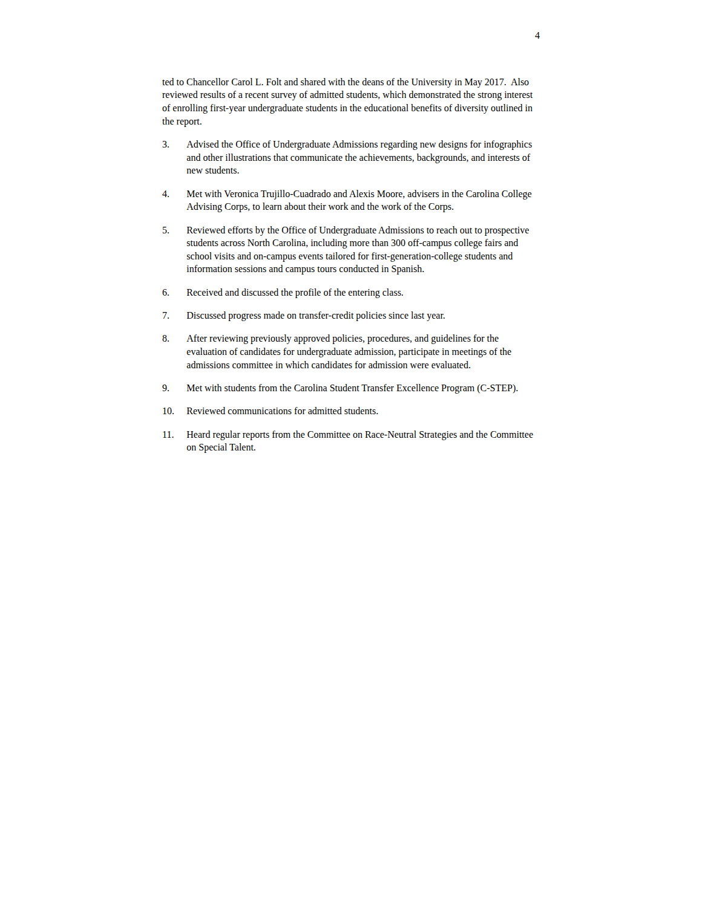4
ted to Chancellor Carol L. Folt and shared with the deans of the University in May 2017. Also reviewed results of a recent survey of admitted students, which demonstrated the strong interest of enrolling first-year undergraduate students in the educational benefits of diversity outlined in the report.
3.
Advised the Office of Undergraduate Admissions regarding new designs for infographics and other illustrations that communicate the achievements, backgrounds, and interests of new students.
4.
Met with Veronica Trujillo-Cuadrado and Alexis Moore, advisers in the Carolina College Advising Corps, to learn about their work and the work of the Corps.
5.
Reviewed efforts by the Office of Undergraduate Admissions to reach out to prospective students across North Carolina, including more than 300 off-campus college fairs and school visits and on-campus events tailored for first-generation-college students and information sessions and campus tours conducted in Spanish.
6.
Received and discussed the profile of the entering class.
7.
Discussed progress made on transfer-credit policies since last year.
8.
After reviewing previously approved policies, procedures, and guidelines for the evaluation of candidates for undergraduate admission, participate in meetings of the admissions committee in which candidates for admission were evaluated.
9.
Met with students from the Carolina Student Transfer Excellence Program (C-STEP).
10.
Reviewed communications for admitted students.
11.
Heard regular reports from the Committee on Race-Neutral Strategies and the Committee on Special Talent.